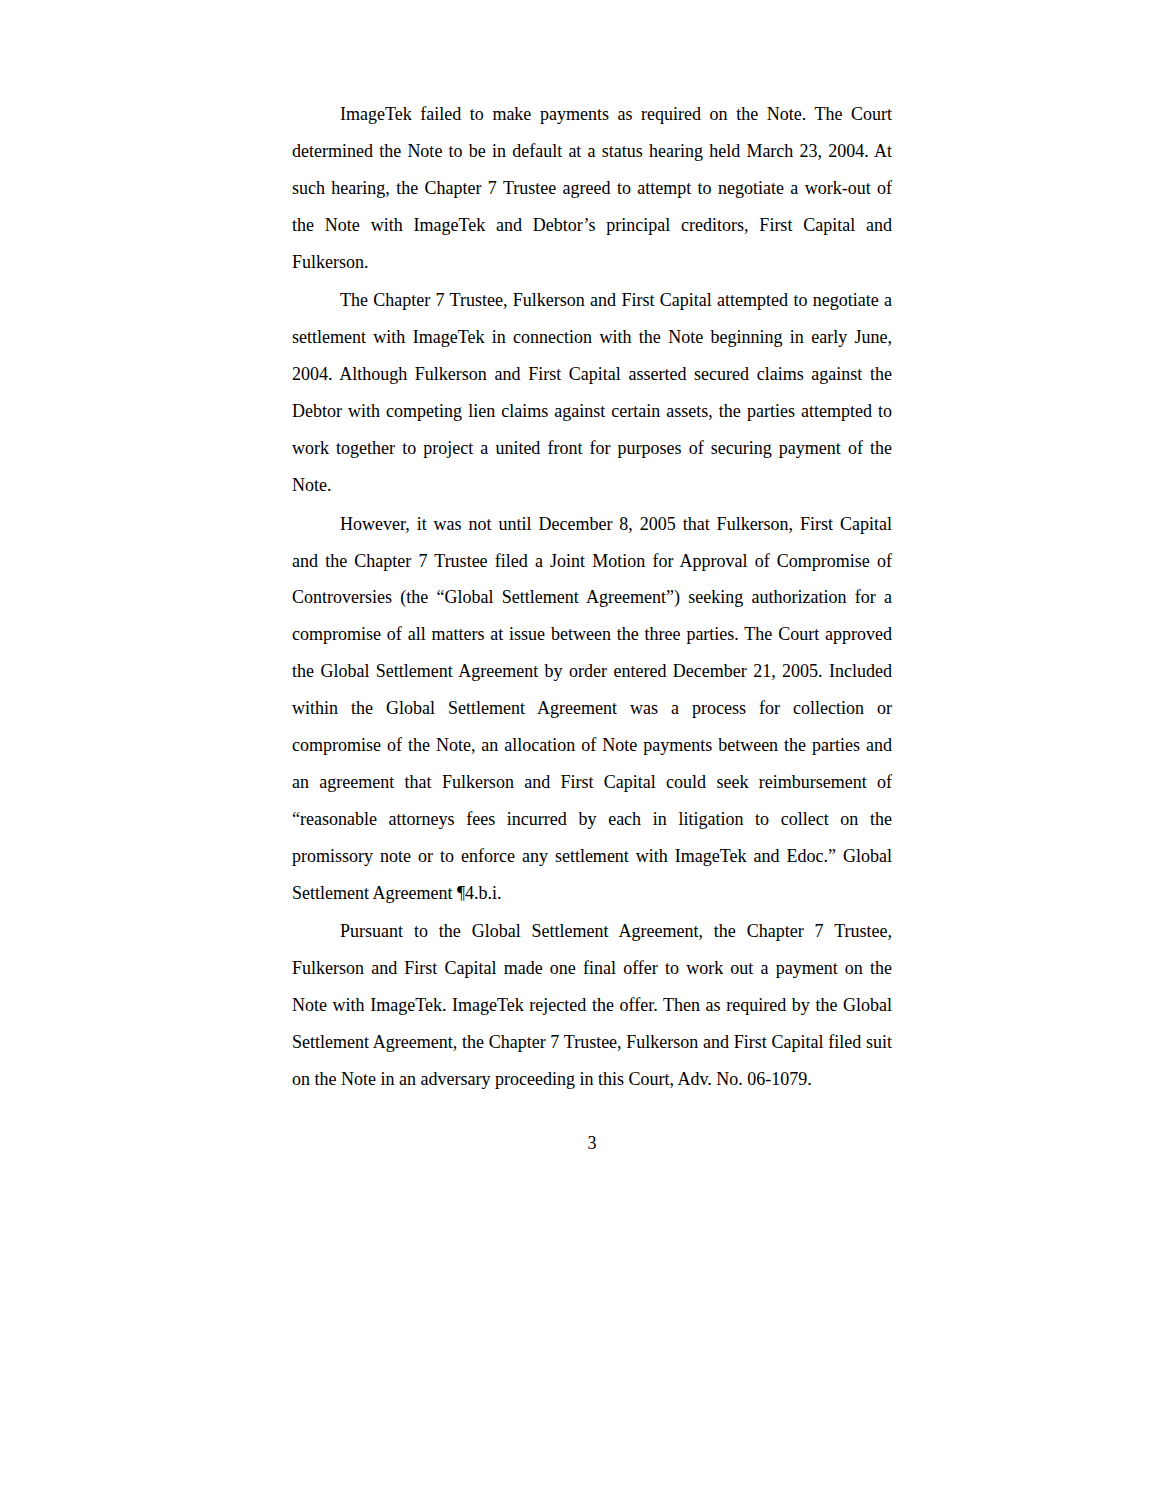ImageTek failed to make payments as required on the Note. The Court determined the Note to be in default at a status hearing held March 23, 2004. At such hearing, the Chapter 7 Trustee agreed to attempt to negotiate a work-out of the Note with ImageTek and Debtor’s principal creditors, First Capital and Fulkerson.
The Chapter 7 Trustee, Fulkerson and First Capital attempted to negotiate a settlement with ImageTek in connection with the Note beginning in early June, 2004. Although Fulkerson and First Capital asserted secured claims against the Debtor with competing lien claims against certain assets, the parties attempted to work together to project a united front for purposes of securing payment of the Note.
However, it was not until December 8, 2005 that Fulkerson, First Capital and the Chapter 7 Trustee filed a Joint Motion for Approval of Compromise of Controversies (the “Global Settlement Agreement”) seeking authorization for a compromise of all matters at issue between the three parties. The Court approved the Global Settlement Agreement by order entered December 21, 2005. Included within the Global Settlement Agreement was a process for collection or compromise of the Note, an allocation of Note payments between the parties and an agreement that Fulkerson and First Capital could seek reimbursement of “reasonable attorneys fees incurred by each in litigation to collect on the promissory note or to enforce any settlement with ImageTek and Edoc.” Global Settlement Agreement ¶4.b.i.
Pursuant to the Global Settlement Agreement, the Chapter 7 Trustee, Fulkerson and First Capital made one final offer to work out a payment on the Note with ImageTek. ImageTek rejected the offer. Then as required by the Global Settlement Agreement, the Chapter 7 Trustee, Fulkerson and First Capital filed suit on the Note in an adversary proceeding in this Court, Adv. No. 06-1079.
3